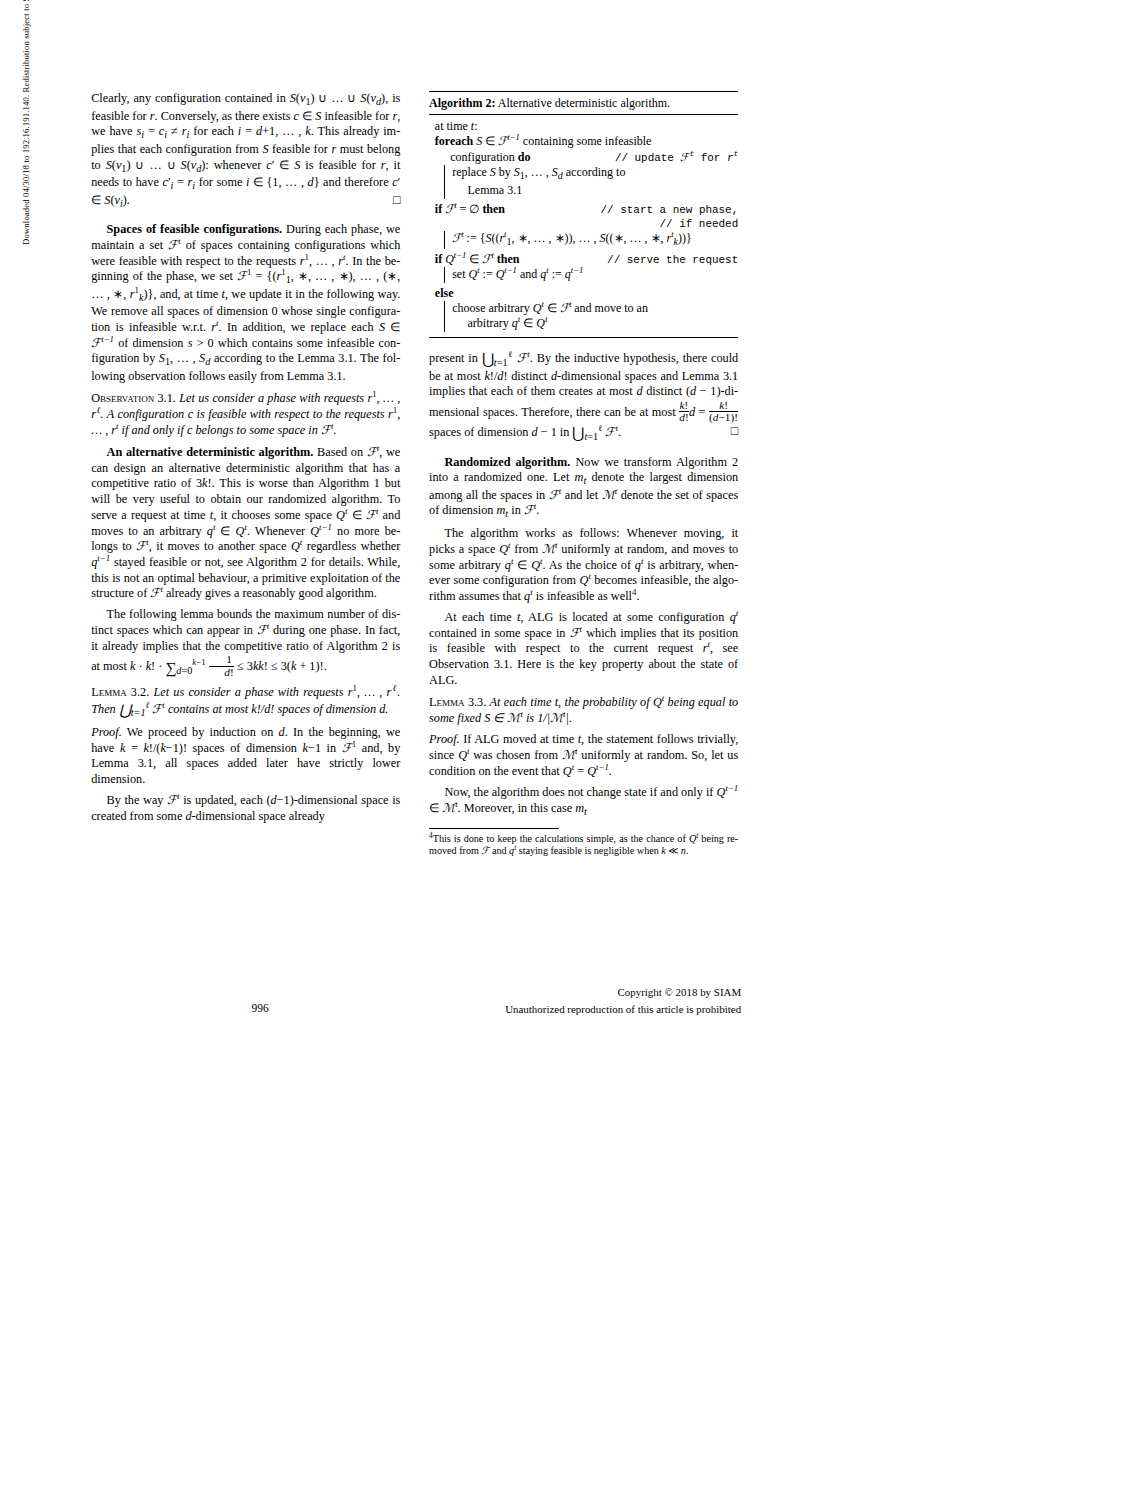Downloaded 04/30/18 to 192.16.191.140. Redistribution subject to SIAM license or copyright; see http://www.siam.org/journals/ojsa.php
Clearly, any configuration contained in S(v1) ∪ … ∪ S(vd), is feasible for r. Conversely, as there exists c ∈ S infeasible for r, we have si = ci ≠ ri for each i = d+1, … , k. This already implies that each configuration from S feasible for r must belong to S(v1) ∪ … ∪ S(vd): whenever c′ ∈ S is feasible for r, it needs to have c′i = ri for some i ∈ {1, … , d} and therefore c′ ∈ S(vi). □
Spaces of feasible configurations. During each phase, we maintain a set ℱt of spaces containing configurations which were feasible with respect to the requests r1, … , rt. In the beginning of the phase, we set ℱ1 = {(r11, ∗, … , ∗), … , (∗, … , ∗, r1k)}, and, at time t, we update it in the following way. We remove all spaces of dimension 0 whose single configuration is infeasible w.r.t. rt. In addition, we replace each S ∈ ℱt−1 of dimension s > 0 which contains some infeasible configuration by S1, … , Sd according to the Lemma 3.1. The following observation follows easily from Lemma 3.1.
Observation 3.1. Let us consider a phase with requests r1, … , rℓ. A configuration c is feasible with respect to the requests r1, … , rt if and only if c belongs to some space in ℱt.
An alternative deterministic algorithm. Based on ℱt, we can design an alternative deterministic algorithm that has a competitive ratio of 3k!. This is worse than Algorithm 1 but will be very useful to obtain our randomized algorithm. To serve a request at time t, it chooses some space Qt ∈ ℱt and moves to an arbitrary qt ∈ Qt. Whenever Qt−1 no more belongs to ℱt, it moves to another space Qt regardless whether qt−1 stayed feasible or not, see Algorithm 2 for details. While, this is not an optimal behaviour, a primitive exploitation of the structure of ℱt already gives a reasonably good algorithm.
The following lemma bounds the maximum number of distinct spaces which can appear in ℱt during one phase. In fact, it already implies that the competitive ratio of Algorithm 2 is at most k · k! · ∑d=0k−1 1 d! ≤ 3kk! ≤ 3(k + 1)!.
Lemma 3.2. Let us consider a phase with requests r1, … , rℓ. Then ⋃t=1ℓ ℱt contains at most k!/d! spaces of dimension d.
Proof. We proceed by induction on d. In the beginning, we have k = k!/(k−1)! spaces of dimension k−1 in ℱ1 and, by Lemma 3.1, all spaces added later have strictly lower dimension.
By the way ℱt is updated, each (d−1)-dimensional space is created from some d-dimensional space already
Algorithm 2: Alternative deterministic algorithm.
at time t: foreach S ∈ ℱt−1 containing some infeasible configuration do// update ℱt for rt replace S by S1, … , Sd according to Lemma 3.1 if ℱt = ∅ then// start a new phase, // if needed ℱt := {S((rt1, ∗, … , ∗)), … , S((∗, … , ∗, rtk))} if Qt−1 ∈ ℱt then// serve the request set Qt := Qt−1 and qt := qt−1 else choose arbitrary Qt ∈ ℱt and move to an arbitrary qt ∈ Qt
present in ⋃t=1ℓ ℱt. By the inductive hypothesis, there could be at most k!/d! distinct d-dimensional spaces and Lemma 3.1 implies that each of them creates at most d distinct (d − 1)-dimensional spaces. Therefore, there can be at most k!d!d = k!(d−1)! spaces of dimension d − 1 in ⋃t=1ℓ ℱt. □
Randomized algorithm. Now we transform Algorithm 2 into a randomized one. Let mt denote the largest dimension among all the spaces in ℱt and let ℳt denote the set of spaces of dimension mt in ℱt.
The algorithm works as follows: Whenever moving, it picks a space Qt from ℳt uniformly at random, and moves to some arbitrary qt ∈ Qt. As the choice of qt is arbitrary, whenever some configuration from Qt becomes infeasible, the algorithm assumes that qt is infeasible as well4.
At each time t, ALG is located at some configuration qt contained in some space in ℱt which implies that its position is feasible with respect to the current request rt, see Observation 3.1. Here is the key property about the state of ALG.
Lemma 3.3. At each time t, the probability of Qt being equal to some fixed S ∈ ℳt is 1/|ℳt|.
Proof. If ALG moved at time t, the statement follows trivially, since Qt was chosen from ℳt uniformly at random. So, let us condition on the event that Qt = Qt−1.
Now, the algorithm does not change state if and only if Qt−1 ∈ ℳt. Moreover, in this case mt
4This is done to keep the calculations simple, as the chance of Qt being removed from ℱ and qt staying feasible is negligible when k ≪ n.
Copyright © 2018 by SIAM
Unauthorized reproduction of this article is prohibited
996